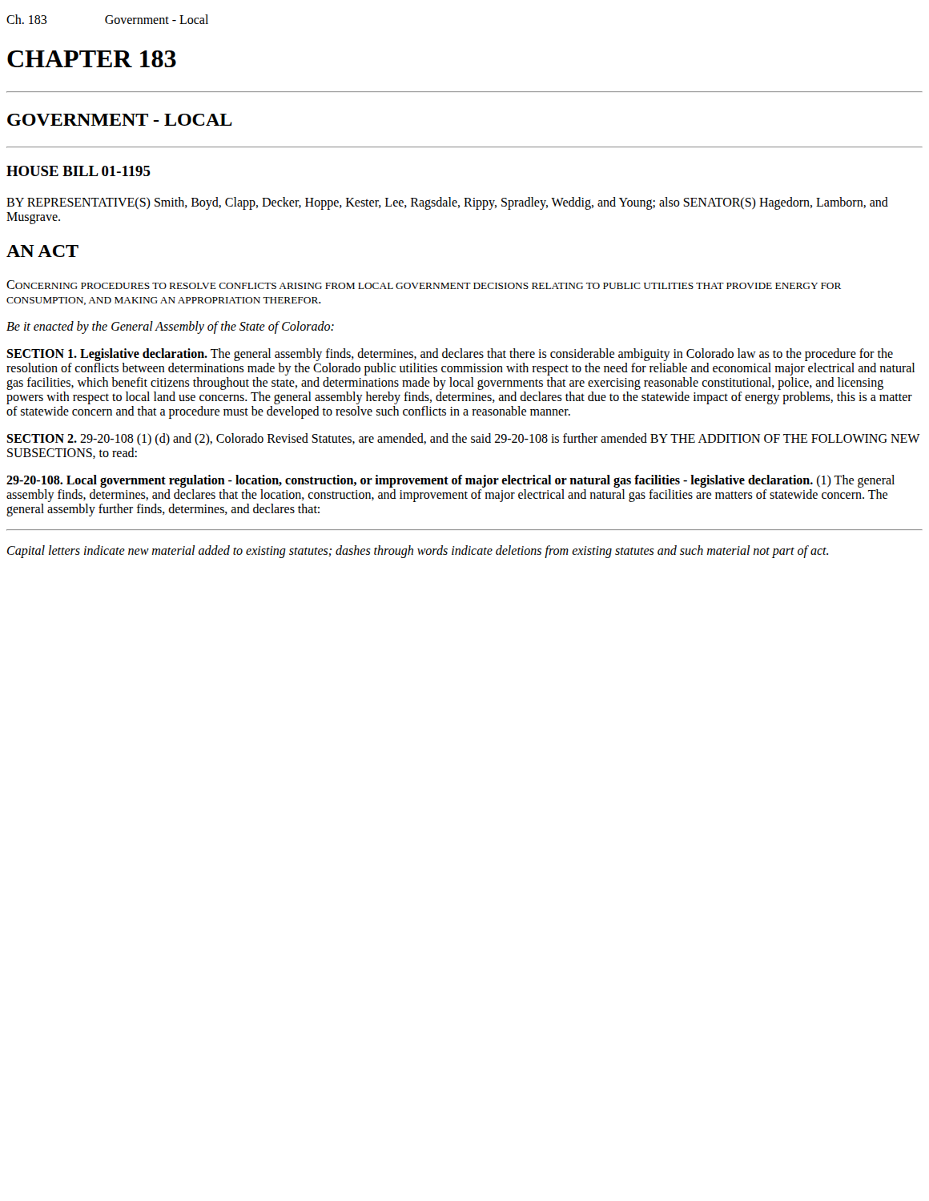Ch. 183 Government - Local
CHAPTER 183
GOVERNMENT - LOCAL
HOUSE BILL 01-1195
BY REPRESENTATIVE(S) Smith, Boyd, Clapp, Decker, Hoppe, Kester, Lee, Ragsdale, Rippy, Spradley, Weddig, and Young; also SENATOR(S) Hagedorn, Lamborn, and Musgrave.
AN ACT
CONCERNING PROCEDURES TO RESOLVE CONFLICTS ARISING FROM LOCAL GOVERNMENT DECISIONS RELATING TO PUBLIC UTILITIES THAT PROVIDE ENERGY FOR CONSUMPTION, AND MAKING AN APPROPRIATION THEREFOR.
Be it enacted by the General Assembly of the State of Colorado:
SECTION 1. Legislative declaration. The general assembly finds, determines, and declares that there is considerable ambiguity in Colorado law as to the procedure for the resolution of conflicts between determinations made by the Colorado public utilities commission with respect to the need for reliable and economical major electrical and natural gas facilities, which benefit citizens throughout the state, and determinations made by local governments that are exercising reasonable constitutional, police, and licensing powers with respect to local land use concerns. The general assembly hereby finds, determines, and declares that due to the statewide impact of energy problems, this is a matter of statewide concern and that a procedure must be developed to resolve such conflicts in a reasonable manner.
SECTION 2. 29-20-108 (1) (d) and (2), Colorado Revised Statutes, are amended, and the said 29-20-108 is further amended BY THE ADDITION OF THE FOLLOWING NEW SUBSECTIONS, to read:
29-20-108. Local government regulation - location, construction, or improvement of major electrical or natural gas facilities - legislative declaration. (1) The general assembly finds, determines, and declares that the location, construction, and improvement of major electrical and natural gas facilities are matters of statewide concern. The general assembly further finds, determines, and declares that:
Capital letters indicate new material added to existing statutes; dashes through words indicate deletions from existing statutes and such material not part of act.